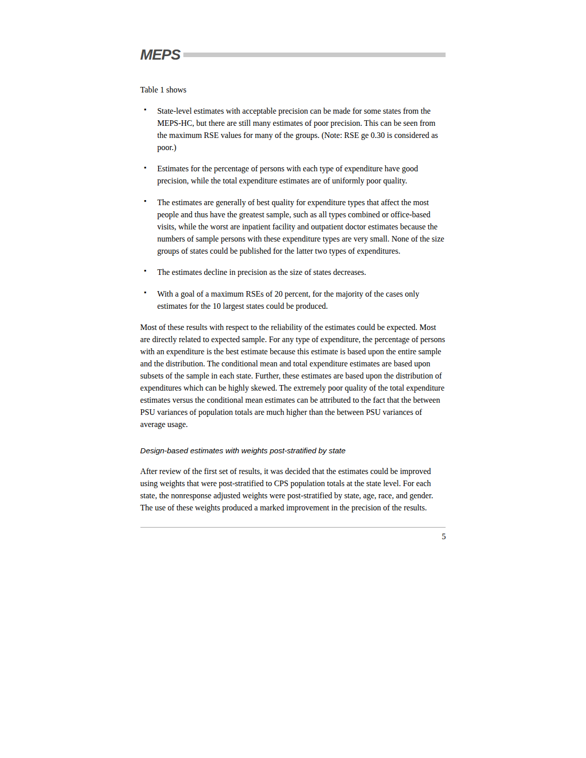MEPS
Table 1 shows
State-level estimates with acceptable precision can be made for some states from the MEPS-HC, but there are still many estimates of poor precision. This can be seen from the maximum RSE values for many of the groups. (Note: RSE ge 0.30 is considered as poor.)
Estimates for the percentage of persons with each type of expenditure have good precision, while the total expenditure estimates are of uniformly poor quality.
The estimates are generally of best quality for expenditure types that affect the most people and thus have the greatest sample, such as all types combined or office-based visits, while the worst are inpatient facility and outpatient doctor estimates because the numbers of sample persons with these expenditure types are very small. None of the size groups of states could be published for the latter two types of expenditures.
The estimates decline in precision as the size of states decreases.
With a goal of a maximum RSEs of 20 percent, for the majority of the cases only estimates for the 10 largest states could be produced.
Most of these results with respect to the reliability of the estimates could be expected. Most are directly related to expected sample. For any type of expenditure, the percentage of persons with an expenditure is the best estimate because this estimate is based upon the entire sample and the distribution. The conditional mean and total expenditure estimates are based upon subsets of the sample in each state. Further, these estimates are based upon the distribution of expenditures which can be highly skewed. The extremely poor quality of the total expenditure estimates versus the conditional mean estimates can be attributed to the fact that the between PSU variances of population totals are much higher than the between PSU variances of average usage.
Design-based estimates with weights post-stratified by state
After review of the first set of results, it was decided that the estimates could be improved using weights that were post-stratified to CPS population totals at the state level. For each state, the nonresponse adjusted weights were post-stratified by state, age, race, and gender. The use of these weights produced a marked improvement in the precision of the results.
5